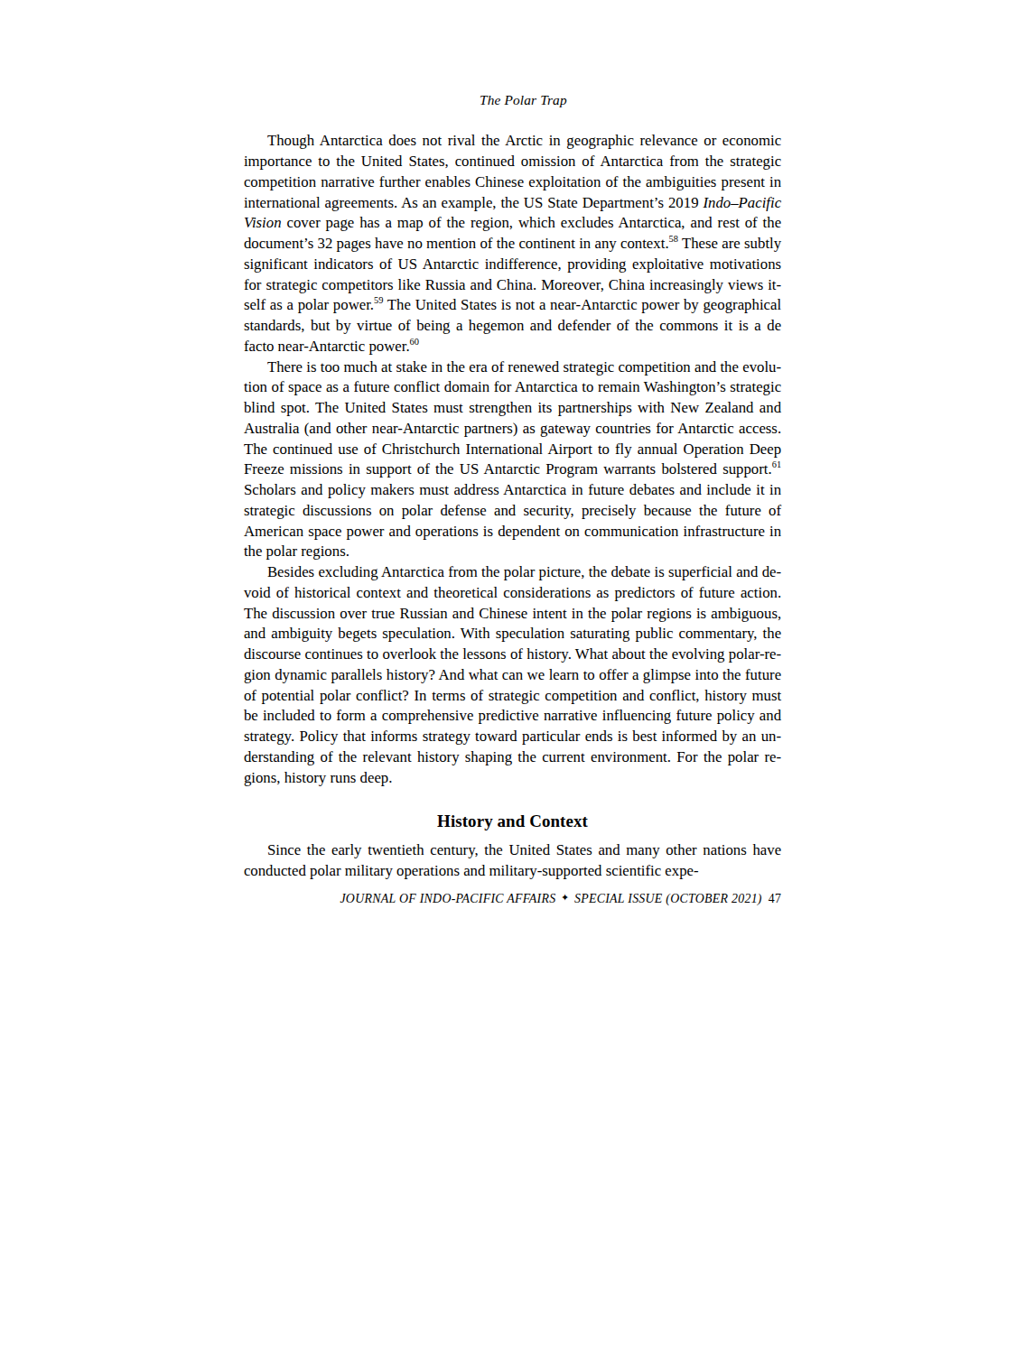The Polar Trap
Though Antarctica does not rival the Arctic in geographic relevance or economic importance to the United States, continued omission of Antarctica from the strategic competition narrative further enables Chinese exploitation of the ambiguities present in international agreements. As an example, the US State Department’s 2019 Indo–Pacific Vision cover page has a map of the region, which excludes Antarctica, and rest of the document’s 32 pages have no mention of the continent in any context.58 These are subtly significant indicators of US Antarctic indifference, providing exploitative motivations for strategic competitors like Russia and China. Moreover, China increasingly views itself as a polar power.59 The United States is not a near-Antarctic power by geographical standards, but by virtue of being a hegemon and defender of the commons it is a de facto near-Antarctic power.60
There is too much at stake in the era of renewed strategic competition and the evolution of space as a future conflict domain for Antarctica to remain Washington’s strategic blind spot. The United States must strengthen its partnerships with New Zealand and Australia (and other near-Antarctic partners) as gateway countries for Antarctic access. The continued use of Christchurch International Airport to fly annual Operation Deep Freeze missions in support of the US Antarctic Program warrants bolstered support.61 Scholars and policy makers must address Antarctica in future debates and include it in strategic discussions on polar defense and security, precisely because the future of American space power and operations is dependent on communication infrastructure in the polar regions.
Besides excluding Antarctica from the polar picture, the debate is superficial and devoid of historical context and theoretical considerations as predictors of future action. The discussion over true Russian and Chinese intent in the polar regions is ambiguous, and ambiguity begets speculation. With speculation saturating public commentary, the discourse continues to overlook the lessons of history. What about the evolving polar-region dynamic parallels history? And what can we learn to offer a glimpse into the future of potential polar conflict? In terms of strategic competition and conflict, history must be included to form a comprehensive predictive narrative influencing future policy and strategy. Policy that informs strategy toward particular ends is best informed by an understanding of the relevant history shaping the current environment. For the polar regions, history runs deep.
History and Context
Since the early twentieth century, the United States and many other nations have conducted polar military operations and military-supported scientific expe-
JOURNAL OF INDO-PACIFIC AFFAIRS ✦ SPECIAL ISSUE (OCTOBER 2021)47